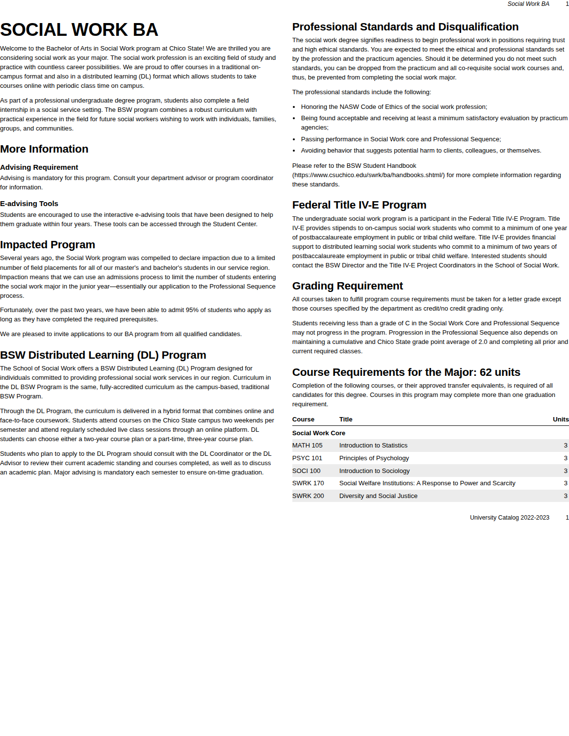Social Work BA 1
SOCIAL WORK BA
Welcome to the Bachelor of Arts in Social Work program at Chico State! We are thrilled you are considering social work as your major. The social work profession is an exciting field of study and practice with countless career possibilities. We are proud to offer courses in a traditional on-campus format and also in a distributed learning (DL) format which allows students to take courses online with periodic class time on campus.
As part of a professional undergraduate degree program, students also complete a field internship in a social service setting. The BSW program combines a robust curriculum with practical experience in the field for future social workers wishing to work with individuals, families, groups, and communities.
More Information
Advising Requirement
Advising is mandatory for this program. Consult your department advisor or program coordinator for information.
E-advising Tools
Students are encouraged to use the interactive e-advising tools that have been designed to help them graduate within four years. These tools can be accessed through the Student Center.
Impacted Program
Several years ago, the Social Work program was compelled to declare impaction due to a limited number of field placements for all of our master's and bachelor's students in our service region. Impaction means that we can use an admissions process to limit the number of students entering the social work major in the junior year—essentially our application to the Professional Sequence process.
Fortunately, over the past two years, we have been able to admit 95% of students who apply as long as they have completed the required prerequisites.
We are pleased to invite applications to our BA program from all qualified candidates.
BSW Distributed Learning (DL) Program
The School of Social Work offers a BSW Distributed Learning (DL) Program designed for individuals committed to providing professional social work services in our region. Curriculum in the DL BSW Program is the same, fully-accredited curriculum as the campus-based, traditional BSW Program.
Through the DL Program, the curriculum is delivered in a hybrid format that combines online and face-to-face coursework. Students attend courses on the Chico State campus two weekends per semester and attend regularly scheduled live class sessions through an online platform. DL students can choose either a two-year course plan or a part-time, three-year course plan.
Students who plan to apply to the DL Program should consult with the DL Coordinator or the DL Advisor to review their current academic standing and courses completed, as well as to discuss an academic plan. Major advising is mandatory each semester to ensure on-time graduation.
Professional Standards and Disqualification
The social work degree signifies readiness to begin professional work in positions requiring trust and high ethical standards. You are expected to meet the ethical and professional standards set by the profession and the practicum agencies. Should it be determined you do not meet such standards, you can be dropped from the practicum and all co-requisite social work courses and, thus, be prevented from completing the social work major.
The professional standards include the following:
Honoring the NASW Code of Ethics of the social work profession;
Being found acceptable and receiving at least a minimum satisfactory evaluation by practicum agencies;
Passing performance in Social Work core and Professional Sequence;
Avoiding behavior that suggests potential harm to clients, colleagues, or themselves.
Please refer to the BSW Student Handbook (https://www.csuchico.edu/swrk/ba/handbooks.shtml/) for more complete information regarding these standards.
Federal Title IV-E Program
The undergraduate social work program is a participant in the Federal Title IV-E Program. Title IV-E provides stipends to on-campus social work students who commit to a minimum of one year of postbaccalaureate employment in public or tribal child welfare. Title IV-E provides financial support to distributed learning social work students who commit to a minimum of two years of postbaccalaureate employment in public or tribal child welfare. Interested students should contact the BSW Director and the Title IV-E Project Coordinators in the School of Social Work.
Grading Requirement
All courses taken to fulfill program course requirements must be taken for a letter grade except those courses specified by the department as credit/no credit grading only.
Students receiving less than a grade of C in the Social Work Core and Professional Sequence may not progress in the program. Progression in the Professional Sequence also depends on maintaining a cumulative and Chico State grade point average of 2.0 and completing all prior and current required classes.
Course Requirements for the Major: 62 units
Completion of the following courses, or their approved transfer equivalents, is required of all candidates for this degree. Courses in this program may complete more than one graduation requirement.
| Course | Title | Units |
| --- | --- | --- |
| Social Work Core |
| MATH 105 | Introduction to Statistics | 3 |
| PSYC 101 | Principles of Psychology | 3 |
| SOCI 100 | Introduction to Sociology | 3 |
| SWRK 170 | Social Welfare Institutions: A Response to Power and Scarcity | 3 |
| SWRK 200 | Diversity and Social Justice | 3 |
University Catalog 2022-2023 1